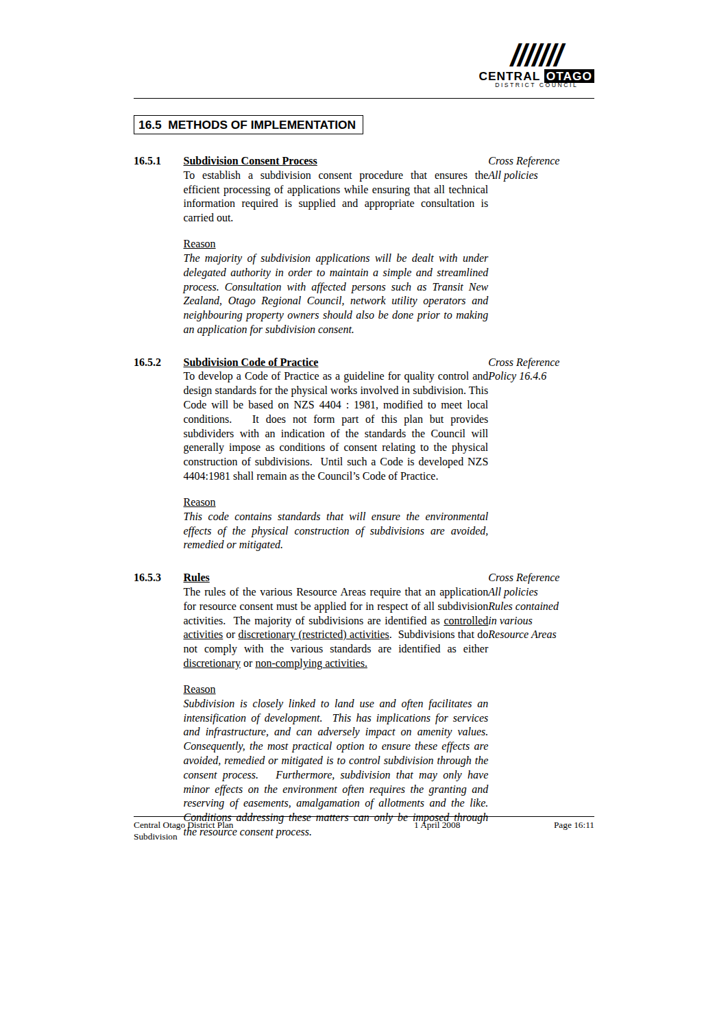///////
CENTRAL OTAGO
DISTRICT COUNCIL
16.5 METHODS OF IMPLEMENTATION
| 16.5.1 | Subdivision Consent Process To establish a subdivision consent procedure that ensures the efficient processing of applications while ensuring that all technical information required is supplied and appropriate consultation is carried out. Reason The majority of subdivision applications will be dealt with under delegated authority in order to maintain a simple and streamlined process. Consultation with affected persons such as Transit New Zealand, Otago Regional Council, network utility operators and neighbouring property owners should also be done prior to making an application for subdivision consent. | Cross Reference All policies |
| 16.5.2 | Subdivision Code of Practice To develop a Code of Practice as a guideline for quality control and design standards for the physical works involved in subdivision. This Code will be based on NZS 4404 : 1981, modified to meet local conditions. It does not form part of this plan but provides subdividers with an indication of the standards the Council will generally impose as conditions of consent relating to the physical construction of subdivisions. Until such a Code is developed NZS 4404:1981 shall remain as the Council’s Code of Practice. Reason This code contains standards that will ensure the environmental effects of the physical construction of subdivisions are avoided, remedied or mitigated. | Cross Reference Policy 16.4.6 |
| 16.5.3 | Rules The rules of the various Resource Areas require that an application for resource consent must be applied for in respect of all subdivision activities. The majority of subdivisions are identified as controlled activities or discretionary (restricted) activities . Subdivisions that do not comply with the various standards are identified as either discretionary or non-complying activities. Reason Subdivision is closely linked to land use and often facilitates an intensification of development. This has implications for services and infrastructure, and can adversely impact on amenity values. Consequently, the most practical option to ensure these effects are avoided, remedied or mitigated is to control subdivision through the consent process. Furthermore, subdivision that may only have minor effects on the environment often requires the granting and reserving of easements, amalgamation of allotments and the like. Conditions addressing these matters can only be imposed through the resource consent process. | Cross Reference All policies Rules contained in various Resource Areas |
| Central Otago District Plan | 1 April 2008 | Page 16:11 |
| Subdivision | | |